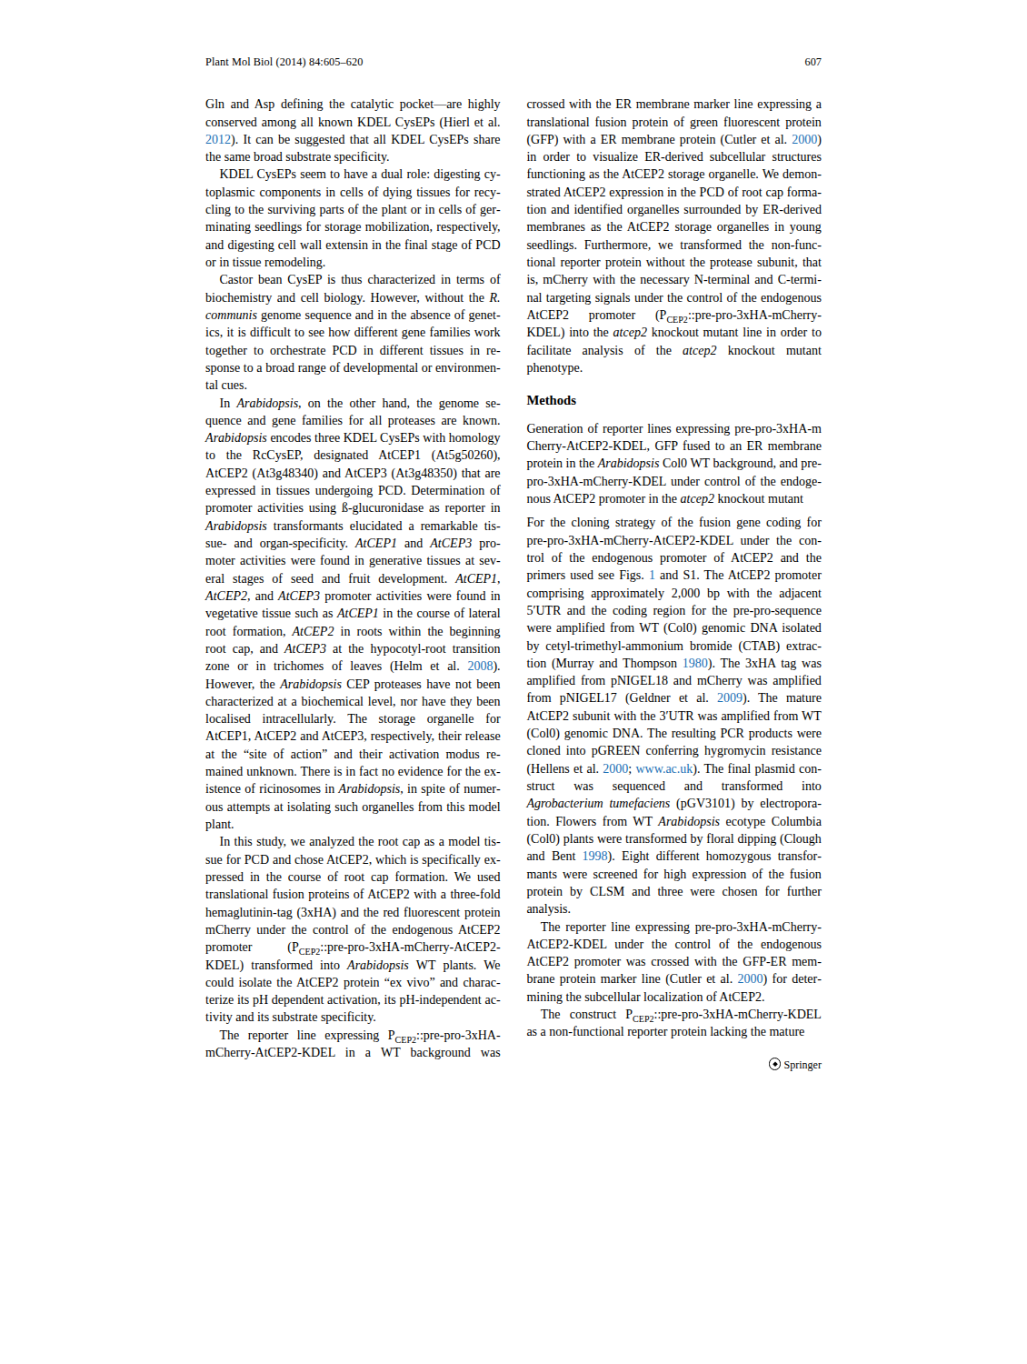Plant Mol Biol (2014) 84:605–620 607
Gln and Asp defining the catalytic pocket—are highly conserved among all known KDEL CysEPs (Hierl et al. 2012). It can be suggested that all KDEL CysEPs share the same broad substrate specificity.
KDEL CysEPs seem to have a dual role: digesting cytoplasmic components in cells of dying tissues for recycling to the surviving parts of the plant or in cells of germinating seedlings for storage mobilization, respectively, and digesting cell wall extensin in the final stage of PCD or in tissue remodeling.
Castor bean CysEP is thus characterized in terms of biochemistry and cell biology. However, without the R. communis genome sequence and in the absence of genetics, it is difficult to see how different gene families work together to orchestrate PCD in different tissues in response to a broad range of developmental or environmental cues.
In Arabidopsis, on the other hand, the genome sequence and gene families for all proteases are known. Arabidopsis encodes three KDEL CysEPs with homology to the RcCysEP, designated AtCEP1 (At5g50260), AtCEP2 (At3g48340) and AtCEP3 (At3g48350) that are expressed in tissues undergoing PCD. Determination of promoter activities using ß-glucuronidase as reporter in Arabidopsis transformants elucidated a remarkable tissue- and organ-specificity. AtCEP1 and AtCEP3 promoter activities were found in generative tissues at several stages of seed and fruit development. AtCEP1, AtCEP2, and AtCEP3 promoter activities were found in vegetative tissue such as AtCEP1 in the course of lateral root formation, AtCEP2 in roots within the beginning root cap, and AtCEP3 at the hypocotyl-root transition zone or in trichomes of leaves (Helm et al. 2008). However, the Arabidopsis CEP proteases have not been characterized at a biochemical level, nor have they been localised intracellularly. The storage organelle for AtCEP1, AtCEP2 and AtCEP3, respectively, their release at the “site of action” and their activation modus remained unknown. There is in fact no evidence for the existence of ricinosomes in Arabidopsis, in spite of numerous attempts at isolating such organelles from this model plant.
In this study, we analyzed the root cap as a model tissue for PCD and chose AtCEP2, which is specifically expressed in the course of root cap formation. We used translational fusion proteins of AtCEP2 with a three-fold hemaglutinin-tag (3xHA) and the red fluorescent protein mCherry under the control of the endogenous AtCEP2 promoter (PCEP2::pre-pro-3xHA-mCherry-AtCEP2-KDEL) transformed into Arabidopsis WT plants. We could isolate the AtCEP2 protein “ex vivo” and characterize its pH dependent activation, its pH-independent activity and its substrate specificity.
The reporter line expressing PCEP2::pre-pro-3xHA-mCherry-AtCEP2-KDEL in a WT background was crossed with the ER membrane marker line expressing a translational fusion protein of green fluorescent protein (GFP) with a ER membrane protein (Cutler et al. 2000) in order to visualize ER-derived subcellular structures functioning as the AtCEP2 storage organelle. We demonstrated AtCEP2 expression in the PCD of root cap formation and identified organelles surrounded by ER-derived membranes as the AtCEP2 storage organelles in young seedlings. Furthermore, we transformed the non-functional reporter protein without the protease subunit, that is, mCherry with the necessary N-terminal and C-terminal targeting signals under the control of the endogenous AtCEP2 promoter (PCEP2::pre-pro-3xHA-mCherry-KDEL) into the atcep2 knockout mutant line in order to facilitate analysis of the atcep2 knockout mutant phenotype.
Methods
Generation of reporter lines expressing pre-pro-3xHA-m Cherry-AtCEP2-KDEL, GFP fused to an ER membrane protein in the Arabidopsis Col0 WT background, and pre-pro-3xHA-mCherry-KDEL under control of the endogenous AtCEP2 promoter in the atcep2 knockout mutant
For the cloning strategy of the fusion gene coding for pre-pro-3xHA-mCherry-AtCEP2-KDEL under the control of the endogenous promoter of AtCEP2 and the primers used see Figs. 1 and S1. The AtCEP2 promoter comprising approximately 2,000 bp with the adjacent 5′UTR and the coding region for the pre-pro-sequence were amplified from WT (Col0) genomic DNA isolated by cetyl-trimethyl-ammonium bromide (CTAB) extraction (Murray and Thompson 1980). The 3xHA tag was amplified from pNIGEL18 and mCherry was amplified from pNIGEL17 (Geldner et al. 2009). The mature AtCEP2 subunit with the 3′UTR was amplified from WT (Col0) genomic DNA. The resulting PCR products were cloned into pGREEN conferring hygromycin resistance (Hellens et al. 2000; www.ac.uk). The final plasmid construct was sequenced and transformed into Agrobacterium tumefaciens (pGV3101) by electroporation. Flowers from WT Arabidopsis ecotype Columbia (Col0) plants were transformed by floral dipping (Clough and Bent 1998). Eight different homozygous transformants were screened for high expression of the fusion protein by CLSM and three were chosen for further analysis.
The reporter line expressing pre-pro-3xHA-mCherry-AtCEP2-KDEL under the control of the endogenous AtCEP2 promoter was crossed with the GFP-ER membrane protein marker line (Cutler et al. 2000) for determining the subcellular localization of AtCEP2.
The construct PCEP2::pre-pro-3xHA-mCherry-KDEL as a non-functional reporter protein lacking the mature
Springer